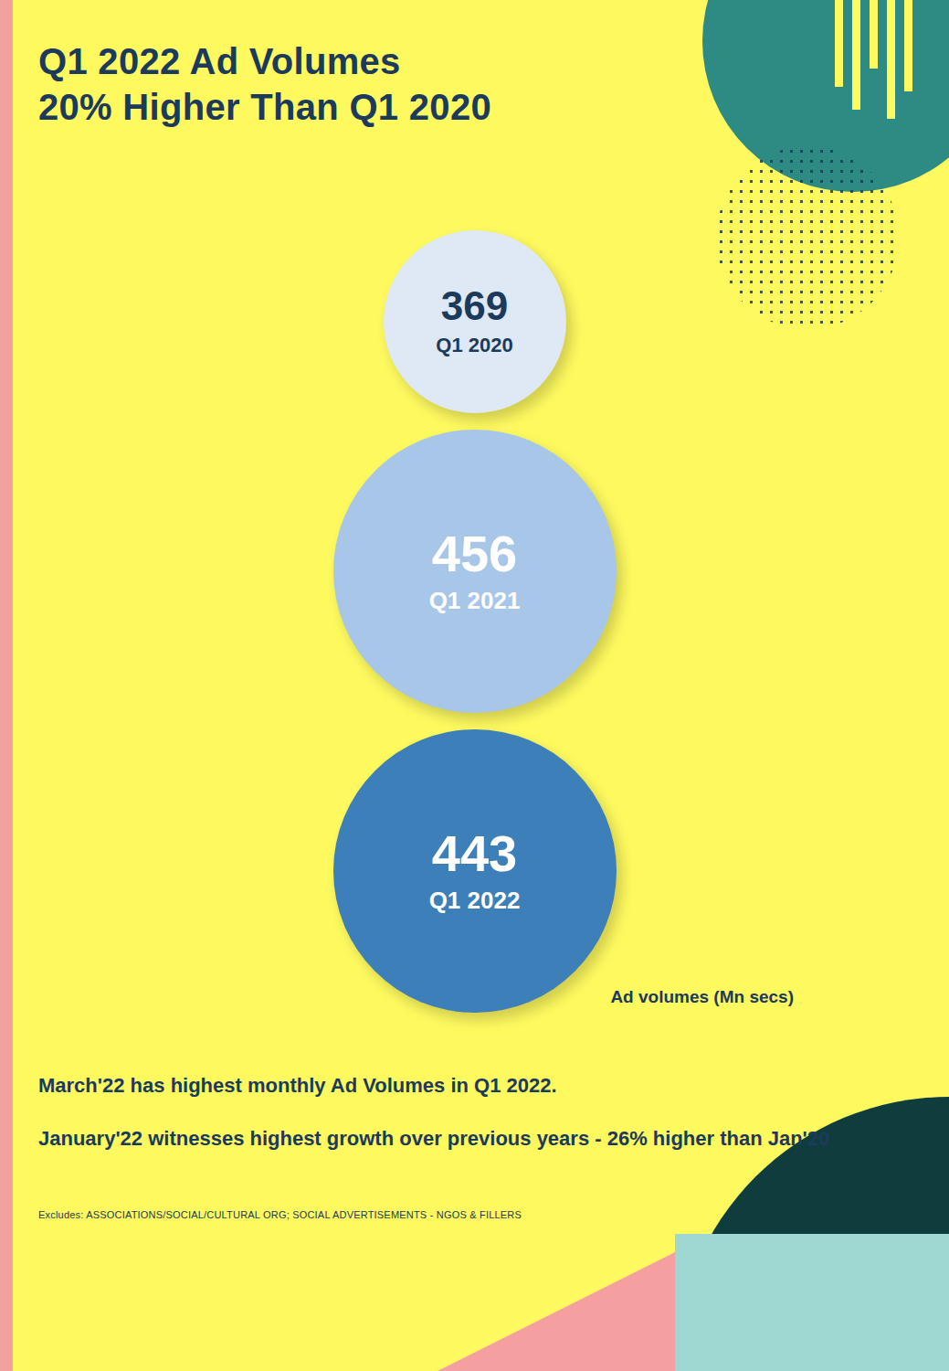Q1 2022 Ad Volumes
20% Higher Than Q1 2020
369
Q1 2020
456
Q1 2021
443
Q1 2022
Ad volumes (Mn secs)
March'22 has highest monthly Ad Volumes in Q1 2022.
January'22 witnesses highest growth over previous years - 26% higher than Jan'20
Excludes: ASSOCIATIONS/SOCIAL/CULTURAL ORG; SOCIAL ADVERTISEMENTS - NGOS & FILLERS